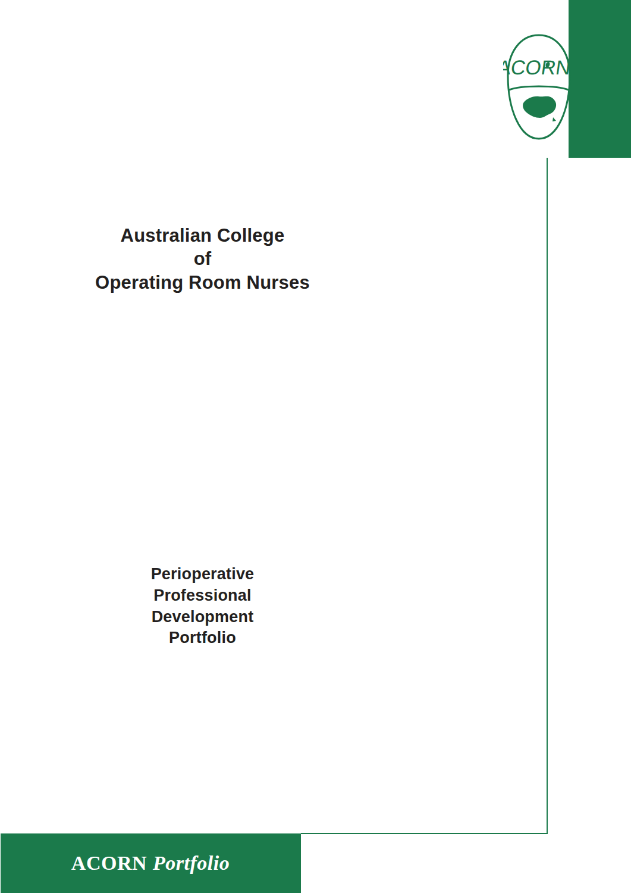ACORN ®
Australian College
of
Operating Room Nurses
Perioperative
Professional
Development
Portfolio
ACORN Portfolio